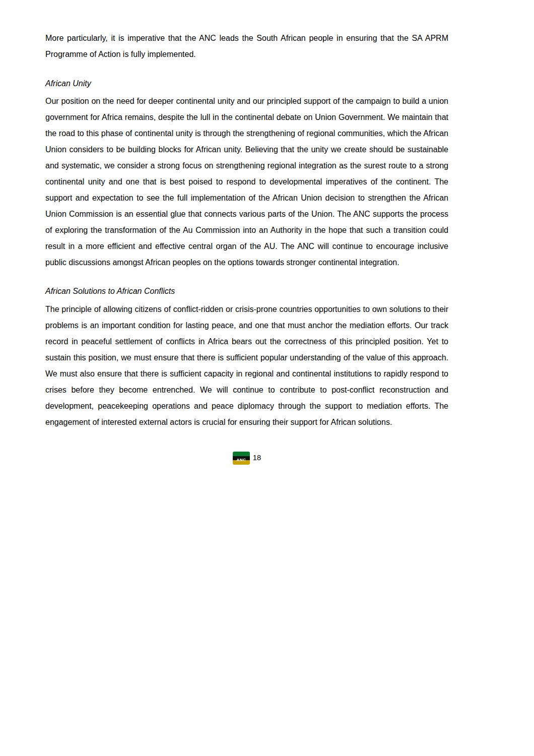More particularly, it is imperative that the ANC leads the South African people in ensuring that the SA APRM Programme of Action is fully implemented.
African Unity
Our position on the need for deeper continental unity and our principled support of the campaign to build a union government for Africa remains, despite the lull in the continental debate on Union Government. We maintain that the road to this phase of continental unity is through the strengthening of regional communities, which the African Union considers to be building blocks for African unity. Believing that the unity we create should be sustainable and systematic, we consider a strong focus on strengthening regional integration as the surest route to a strong continental unity and one that is best poised to respond to developmental imperatives of the continent. The support and expectation to see the full implementation of the African Union decision to strengthen the African Union Commission is an essential glue that connects various parts of the Union. The ANC supports the process of exploring the transformation of the Au Commission into an Authority in the hope that such a transition could result in a more efficient and effective central organ of the AU. The ANC will continue to encourage inclusive public discussions amongst African peoples on the options towards stronger continental integration.
African Solutions to African Conflicts
The principle of allowing citizens of conflict-ridden or crisis-prone countries opportunities to own solutions to their problems is an important condition for lasting peace, and one that must anchor the mediation efforts. Our track record in peaceful settlement of conflicts in Africa bears out the correctness of this principled position. Yet to sustain this position, we must ensure that there is sufficient popular understanding of the value of this approach. We must also ensure that there is sufficient capacity in regional and continental institutions to rapidly respond to crises before they become entrenched. We will continue to contribute to post-conflict reconstruction and development, peacekeeping operations and peace diplomacy through the support to mediation efforts. The engagement of interested external actors is crucial for ensuring their support for African solutions.
18